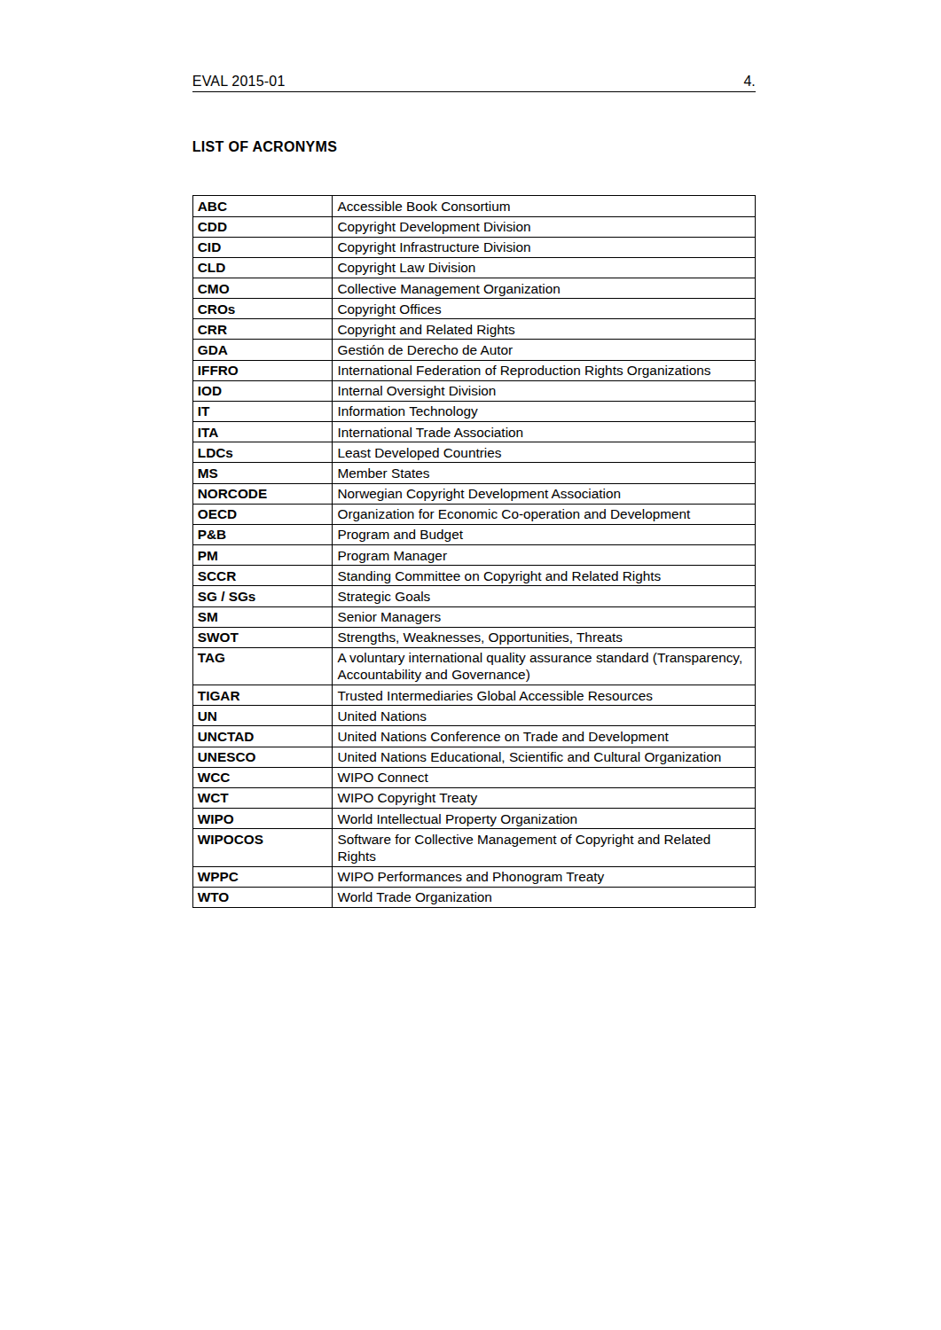EVAL 2015-01 4.
LIST OF ACRONYMS
| ABC | Accessible Book Consortium |
| CDD | Copyright Development Division |
| CID | Copyright Infrastructure Division |
| CLD | Copyright Law Division |
| CMO | Collective Management Organization |
| CROs | Copyright Offices |
| CRR | Copyright and Related Rights |
| GDA | Gestión de Derecho de Autor |
| IFFRO | International Federation of Reproduction Rights Organizations |
| IOD | Internal Oversight Division |
| IT | Information Technology |
| ITA | International Trade Association |
| LDCs | Least Developed Countries |
| MS | Member States |
| NORCODE | Norwegian Copyright Development Association |
| OECD | Organization for Economic Co-operation and Development |
| P&B | Program and Budget |
| PM | Program Manager |
| SCCR | Standing Committee on Copyright and Related Rights |
| SG / SGs | Strategic Goals |
| SM | Senior Managers |
| SWOT | Strengths, Weaknesses, Opportunities, Threats |
| TAG | A voluntary international quality assurance standard (Transparency, Accountability and Governance) |
| TIGAR | Trusted Intermediaries Global Accessible Resources |
| UN | United Nations |
| UNCTAD | United Nations Conference on Trade and Development |
| UNESCO | United Nations Educational, Scientific and Cultural Organization |
| WCC | WIPO Connect |
| WCT | WIPO Copyright Treaty |
| WIPO | World Intellectual Property Organization |
| WIPOCOS | Software for Collective Management of Copyright and Related Rights |
| WPPC | WIPO Performances and Phonogram Treaty |
| WTO | World Trade Organization |